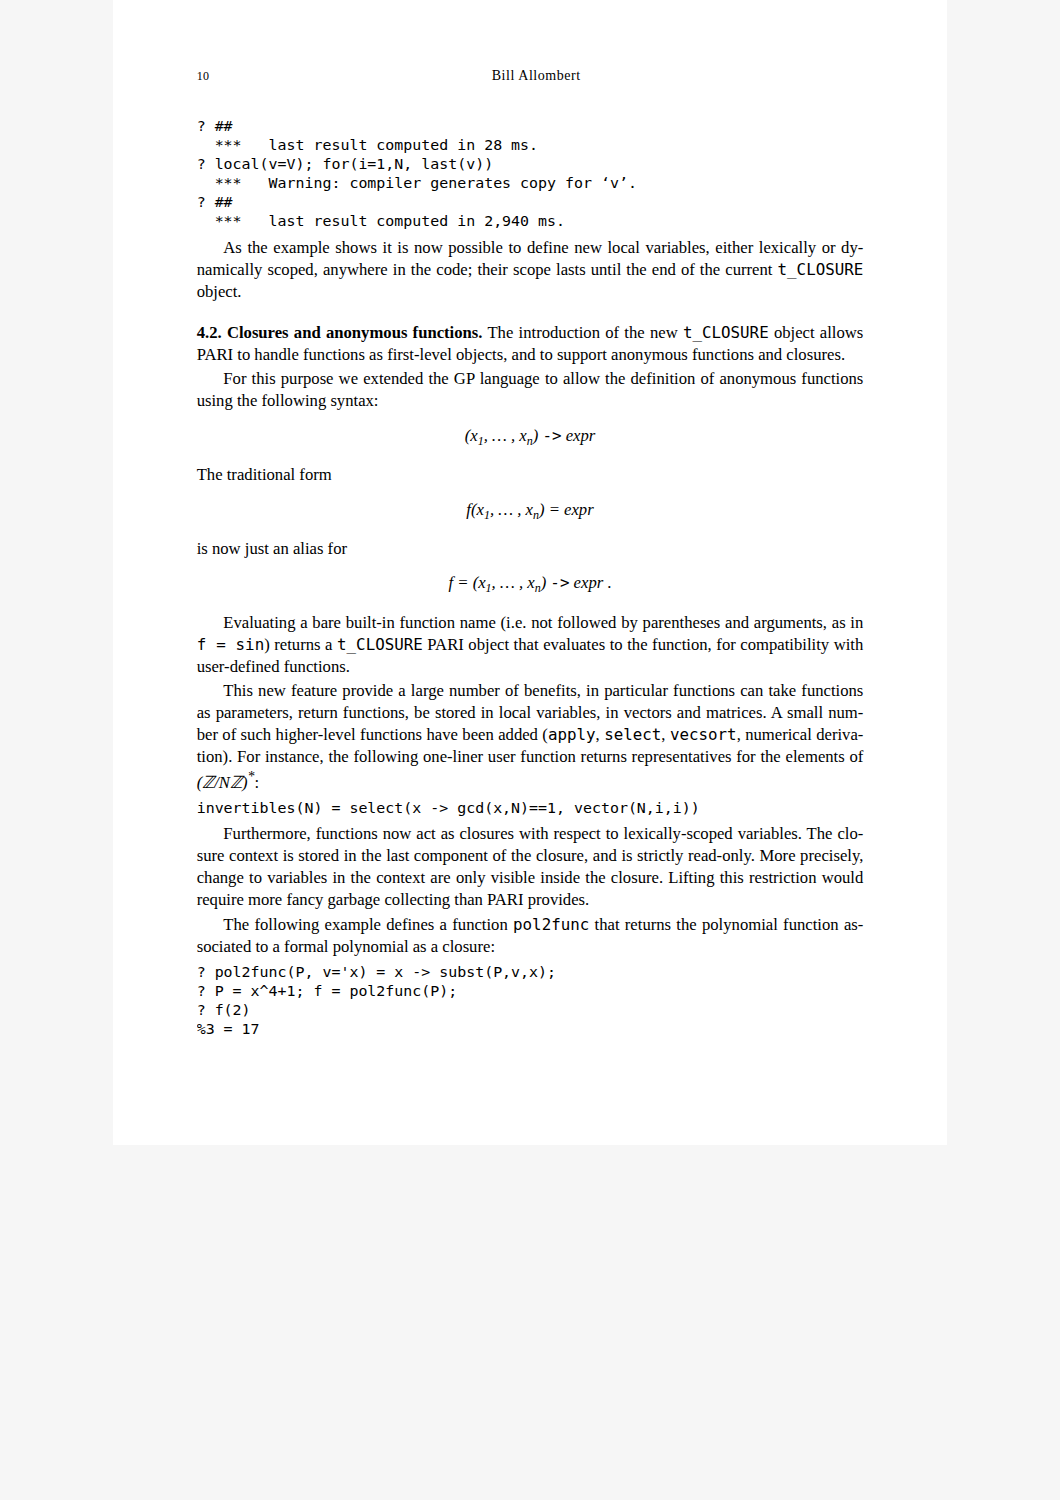10 Bill Allombert
? ##
  ***   last result computed in 28 ms.
? local(v=V); for(i=1,N, last(v))
  ***   Warning: compiler generates copy for ‘v’.
? ##
  ***   last result computed in 2,940 ms.
As the example shows it is now possible to define new local variables, either lexically or dynamically scoped, anywhere in the code; their scope lasts until the end of the current t_CLOSURE object.
4.2. Closures and anonymous functions.
The introduction of the new t_CLOSURE object allows PARI to handle functions as first-level objects, and to support anonymous functions and closures.
For this purpose we extended the GP language to allow the definition of anonymous functions using the following syntax:
(x1, … , xn) -> expr
The traditional form
f(x1, … , xn) = expr
is now just an alias for
f = (x1, … , xn) -> expr .
Evaluating a bare built-in function name (i.e. not followed by parentheses and arguments, as in f = sin) returns a t_CLOSURE PARI object that evaluates to the function, for compatibility with user-defined functions.
This new feature provide a large number of benefits, in particular functions can take functions as parameters, return functions, be stored in local variables, in vectors and matrices. A small number of such higher-level functions have been added (apply, select, vecsort, numerical derivation). For instance, the following one-liner user function returns representatives for the elements of (ℤ/Nℤ)*:
invertibles(N) = select(x -> gcd(x,N)==1, vector(N,i,i))
Furthermore, functions now act as closures with respect to lexically-scoped variables. The closure context is stored in the last component of the closure, and is strictly read-only. More precisely, change to variables in the context are only visible inside the closure. Lifting this restriction would require more fancy garbage collecting than PARI provides.
The following example defines a function pol2func that returns the polynomial function associated to a formal polynomial as a closure:
? pol2func(P, v='x) = x -> subst(P,v,x);
? P = x^4+1; f = pol2func(P);
? f(2)
%3 = 17